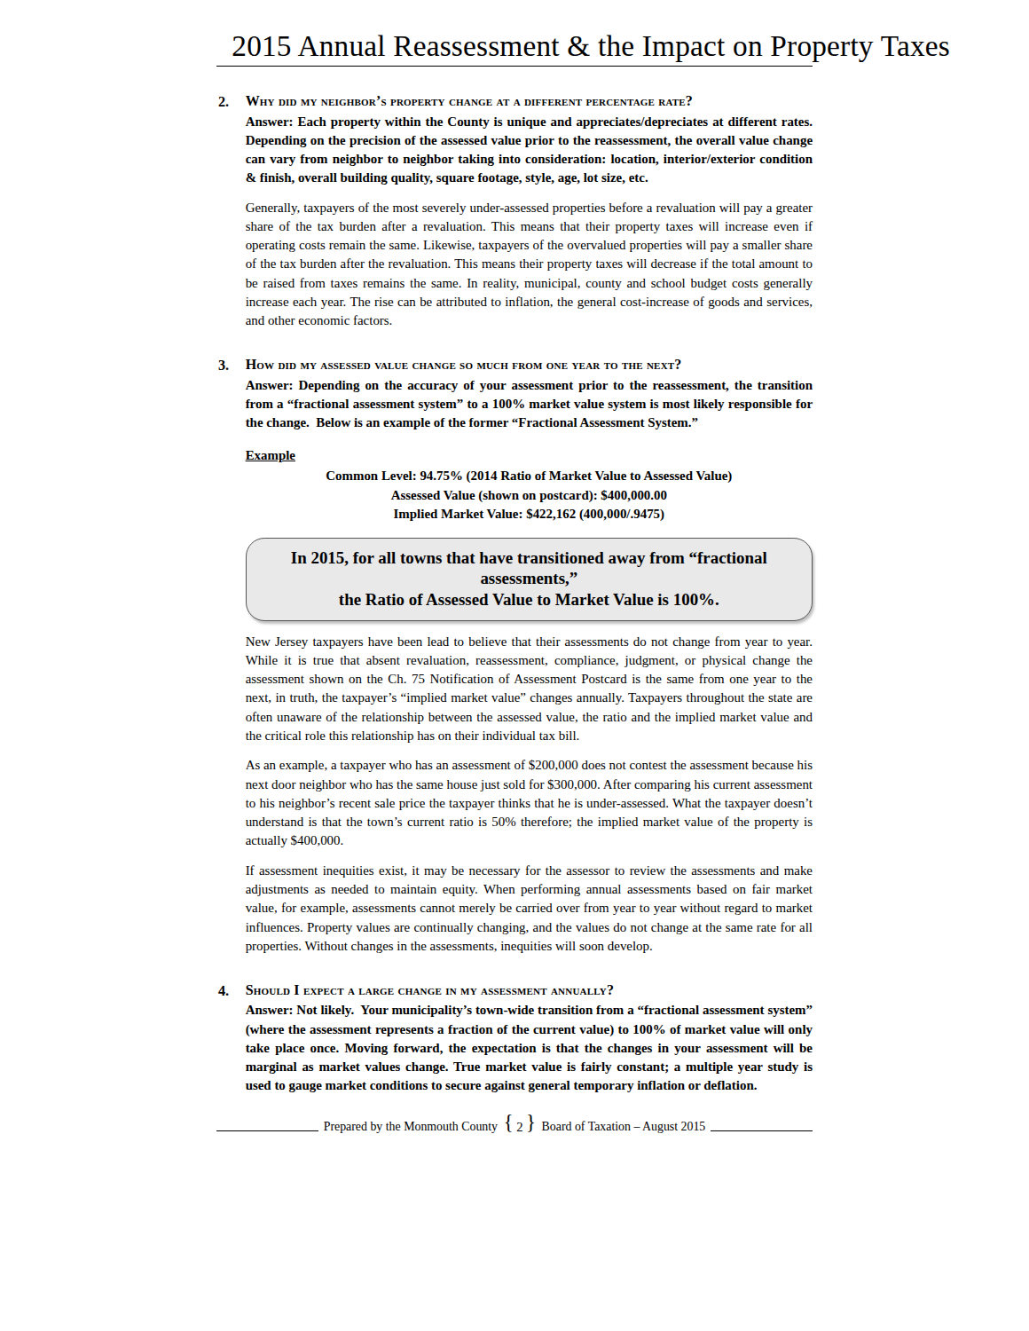2015 Annual Reassessment & the Impact on Property Taxes
2.
Why did my neighbor’s property change at a different percentage rate?
Answer: Each property within the County is unique and appreciates/depreciates at different rates. Depending on the precision of the assessed value prior to the reassessment, the overall value change can vary from neighbor to neighbor taking into consideration: location, interior/exterior condition & finish, overall building quality, square footage, style, age, lot size, etc.
Generally, taxpayers of the most severely under-assessed properties before a revaluation will pay a greater share of the tax burden after a revaluation. This means that their property taxes will increase even if operating costs remain the same. Likewise, taxpayers of the overvalued properties will pay a smaller share of the tax burden after the revaluation. This means their property taxes will decrease if the total amount to be raised from taxes remains the same. In reality, municipal, county and school budget costs generally increase each year. The rise can be attributed to inflation, the general cost-increase of goods and services, and other economic factors.
3.
How did my assessed value change so much from one year to the next?
Answer: Depending on the accuracy of your assessment prior to the reassessment, the transition from a “fractional assessment system” to a 100% market value system is most likely responsible for the change. Below is an example of the former “Fractional Assessment System.”
Example
Common Level: 94.75% (2014 Ratio of Market Value to Assessed Value)
Assessed Value (shown on postcard): $400,000.00
Implied Market Value: $422,162 (400,000/.9475)
In 2015, for all towns that have transitioned away from “fractional assessments,”
the Ratio of Assessed Value to Market Value is 100%.
New Jersey taxpayers have been lead to believe that their assessments do not change from year to year. While it is true that absent revaluation, reassessment, compliance, judgment, or physical change the assessment shown on the Ch. 75 Notification of Assessment Postcard is the same from one year to the next, in truth, the taxpayer’s “implied market value” changes annually. Taxpayers throughout the state are often unaware of the relationship between the assessed value, the ratio and the implied market value and the critical role this relationship has on their individual tax bill.
As an example, a taxpayer who has an assessment of $200,000 does not contest the assessment because his next door neighbor who has the same house just sold for $300,000. After comparing his current assessment to his neighbor’s recent sale price the taxpayer thinks that he is under-assessed. What the taxpayer doesn’t understand is that the town’s current ratio is 50% therefore; the implied market value of the property is actually $400,000.
If assessment inequities exist, it may be necessary for the assessor to review the assessments and make adjustments as needed to maintain equity. When performing annual assessments based on fair market value, for example, assessments cannot merely be carried over from year to year without regard to market influences. Property values are continually changing, and the values do not change at the same rate for all properties. Without changes in the assessments, inequities will soon develop.
4.
Should I expect a large change in my assessment annually?
Answer: Not likely. Your municipality’s town-wide transition from a “fractional assessment system” (where the assessment represents a fraction of the current value) to 100% of market value will only take place once. Moving forward, the expectation is that the changes in your assessment will be marginal as market values change. True market value is fairly constant; a multiple year study is used to gauge market conditions to secure against general temporary inflation or deflation.
Prepared by the Monmouth County 2 Board of Taxation – August 2015